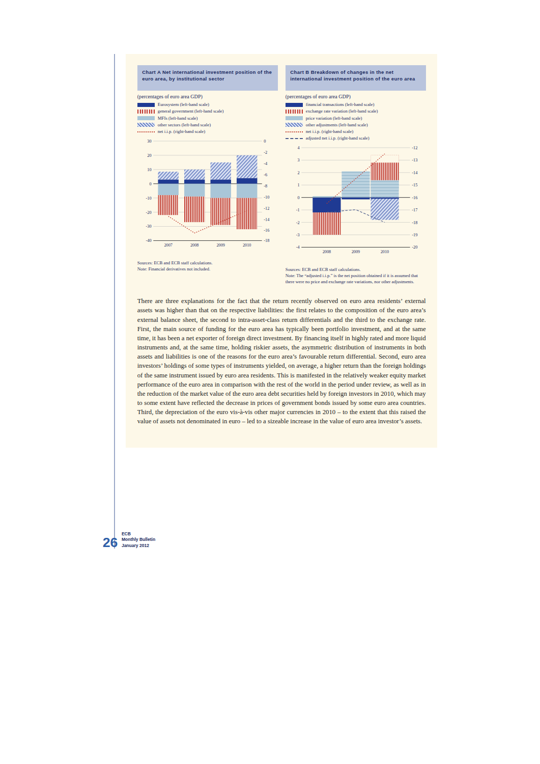Chart A Net international investment position of the euro area, by institutional sector
(percentages of euro area GDP)
Eurosystem (left-hand scale)
general government (left-hand scale)
MFIs (left-hand scale)
other sectors (left-hand scale)
net i.i.p. (right-hand scale)
30 20 10 0 -10 -20 -30 -40 0 -2 -4 -6 -8 -10 -12 -14 -16 -18 2007 2008 2009 2010
Sources: ECB and ECB staff calculations.
Note: Financial derivatives not included.
Chart B Breakdown of changes in the net international investment position of the euro area
(percentages of euro area GDP)
financial transactions (left-hand scale)
exchange rate variation (left-hand scale)
price variation (left-hand scale)
other adjustments (left-hand scale)
net i.i.p. (right-hand scale)
adjusted net i.i.p. (right-hand scale)
4 3 2 1 0 -1 -2 -3 -4 -12 -13 -14 -15 -16 -17 -18 -19 -20 2008 2009 2010
Sources: ECB and ECB staff calculations.
Note: The “adjusted i.i.p.” is the net position obtained if it is assumed that there were no price and exchange rate variations, nor other adjustments.
There are three explanations for the fact that the return recently observed on euro area residents’ external assets was higher than that on the respective liabilities: the first relates to the composition of the euro area’s external balance sheet, the second to intra-asset-class return differentials and the third to the exchange rate. First, the main source of funding for the euro area has typically been portfolio investment, and at the same time, it has been a net exporter of foreign direct investment. By financing itself in highly rated and more liquid instruments and, at the same time, holding riskier assets, the asymmetric distribution of instruments in both assets and liabilities is one of the reasons for the euro area’s favourable return differential. Second, euro area investors’ holdings of some types of instruments yielded, on average, a higher return than the foreign holdings of the same instrument issued by euro area residents. This is manifested in the relatively weaker equity market performance of the euro area in comparison with the rest of the world in the period under review, as well as in the reduction of the market value of the euro area debt securities held by foreign investors in 2010, which may to some extent have reflected the decrease in prices of government bonds issued by some euro area countries. Third, the depreciation of the euro vis-à-vis other major currencies in 2010 – to the extent that this raised the value of assets not denominated in euro – led to a sizeable increase in the value of euro area investor’s assets.
26
ECB
Monthly Bulletin
January 2012